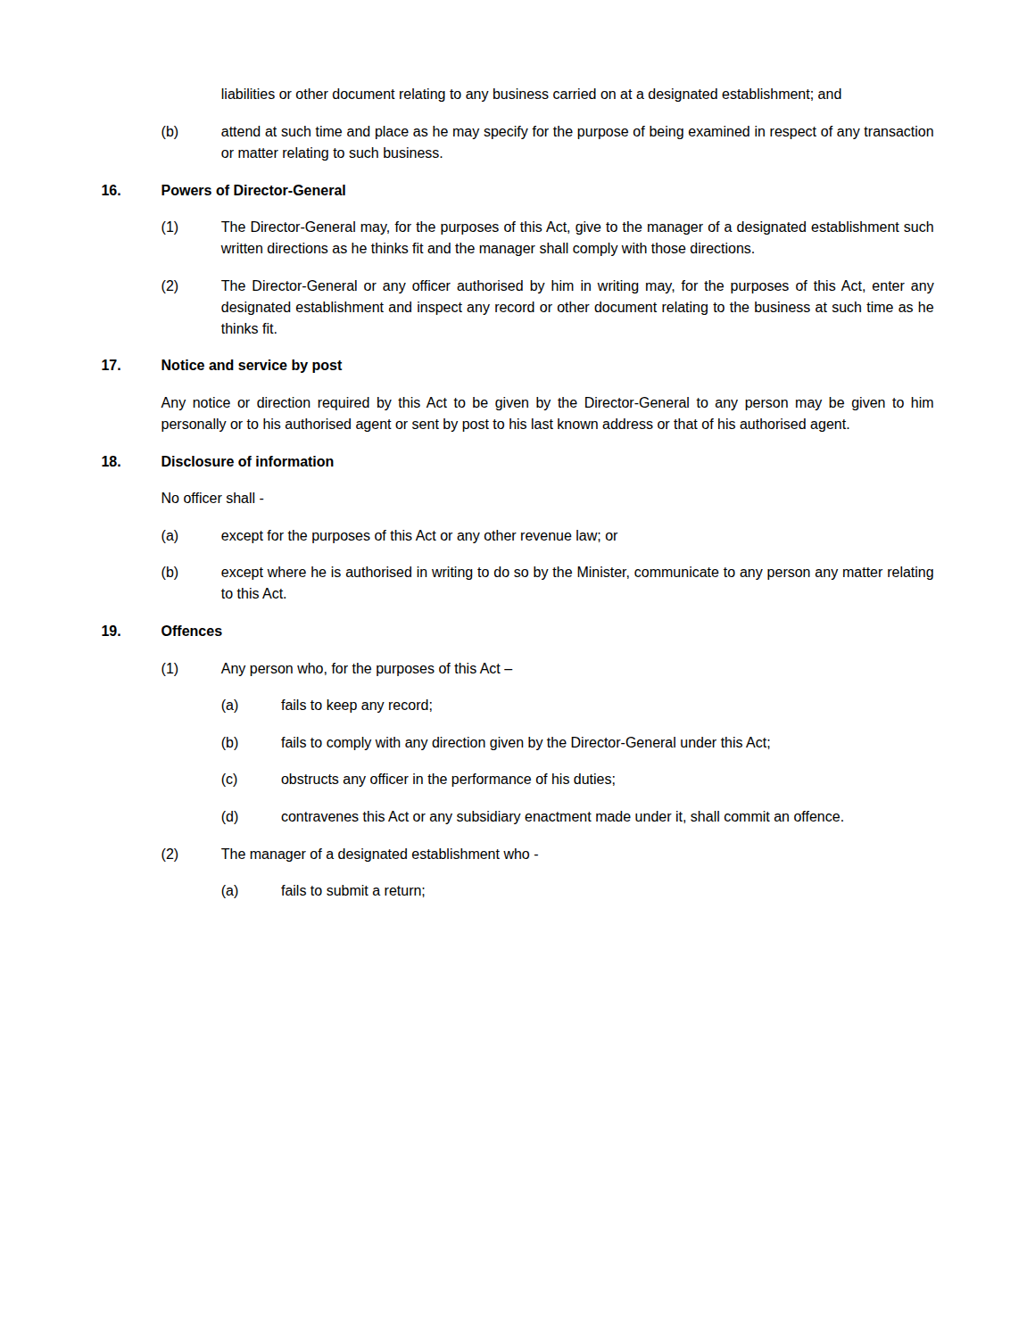liabilities or other document relating to any business carried on at a designated establishment; and
(b)
attend at such time and place as he may specify for the purpose of being examined in respect of any transaction or matter relating to such business.
16.
Powers of Director-General
(1)
The Director-General may, for the purposes of this Act, give to the manager of a designated establishment such written directions as he thinks fit and the manager shall comply with those directions.
(2)
The Director-General or any officer authorised by him in writing may, for the purposes of this Act, enter any designated establishment and inspect any record or other document relating to the business at such time as he thinks fit.
17.
Notice and service by post
Any notice or direction required by this Act to be given by the Director-General to any person may be given to him personally or to his authorised agent or sent by post to his last known address or that of his authorised agent.
18.
Disclosure of information
No officer shall -
(a)
except for the purposes of this Act or any other revenue law; or
(b)
except where he is authorised in writing to do so by the Minister, communicate to any person any matter relating to this Act.
19.
Offences
(1)
Any person who, for the purposes of this Act –
(a)
fails to keep any record;
(b)
fails to comply with any direction given by the Director-General under this Act;
(c)
obstructs any officer in the performance of his duties;
(d)
contravenes this Act or any subsidiary enactment made under it, shall commit an offence.
(2)
The manager of a designated establishment who -
(a)
fails to submit a return;